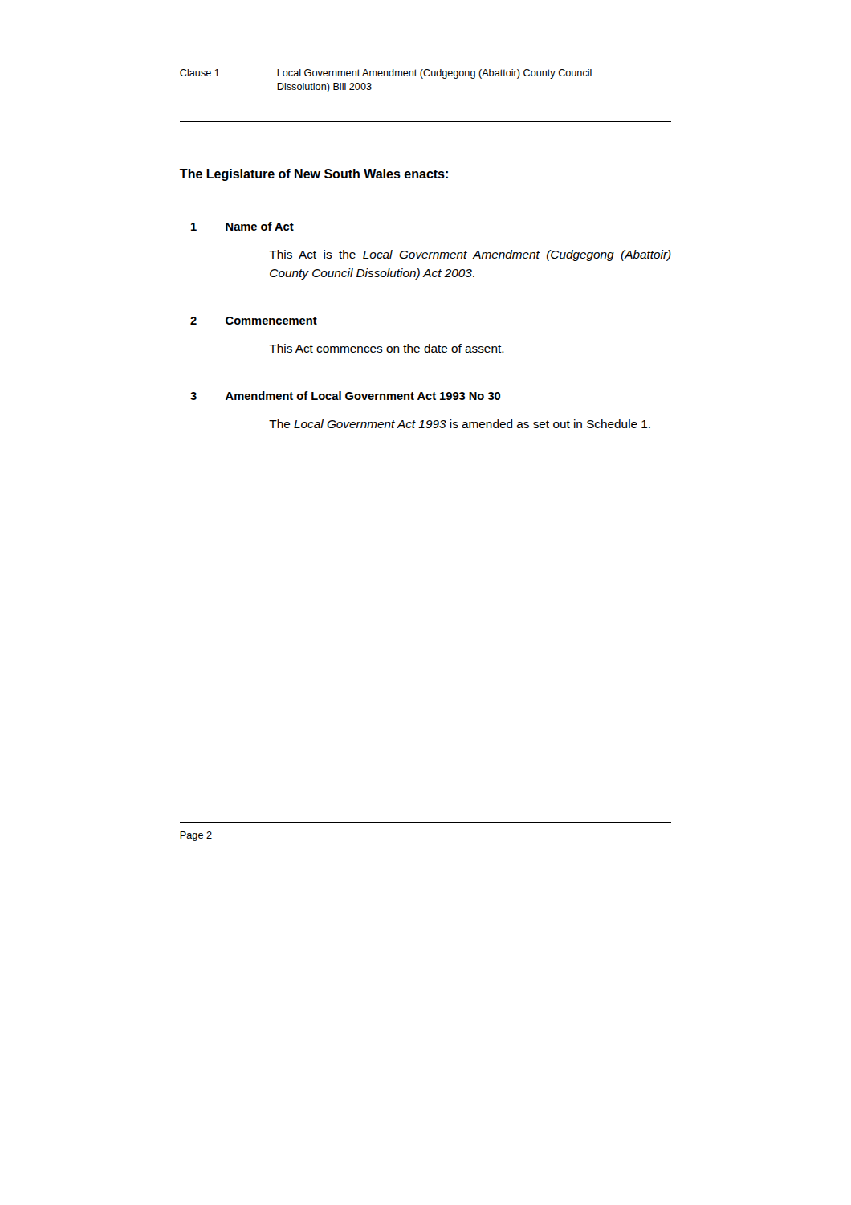Clause 1
Local Government Amendment (Cudgegong (Abattoir) County Council
Dissolution) Bill 2003
The Legislature of New South Wales enacts:
1
Name of Act
This Act is the Local Government Amendment (Cudgegong (Abattoir) County Council Dissolution) Act 2003.
2
Commencement
This Act commences on the date of assent.
3
Amendment of Local Government Act 1993 No 30
The Local Government Act 1993 is amended as set out in Schedule 1.
Page 2